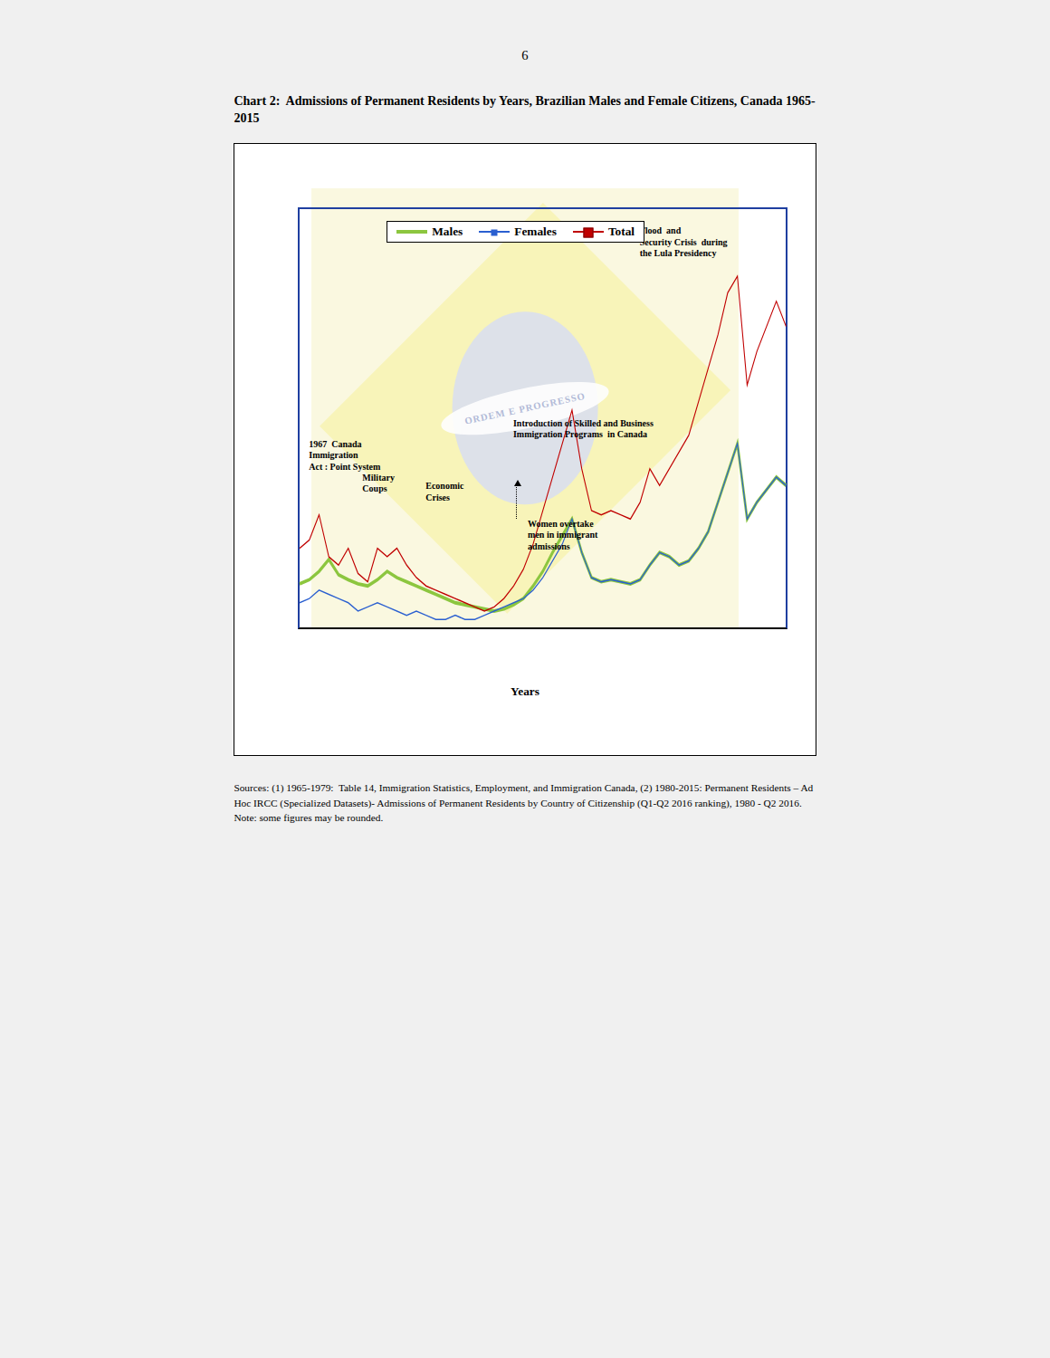6
Chart 2: Admissions of Permanent Residents by Years, Brazilian Males and Female Citizens, Canada 1965-2015
ORDEM E PROGRESSO
Males
Females
Total
1967 Canada
Immigration
Act : Point System
Military
Coups
Economic
Crises
Introduction of Skilled and Business
Immigration Programs in Canada
Flood and
Security Crisis during
the Lula Presidency
Women overtake
men in immigrant
admissions
Years
Sources: (1) 1965-1979: Table 14, Immigration Statistics, Employment, and Immigration Canada, (2) 1980-2015: Permanent Residents – Ad Hoc IRCC (Specialized Datasets)- Admissions of Permanent Residents by Country of Citizenship (Q1-Q2 2016 ranking), 1980 - Q2 2016. Note: some figures may be rounded.